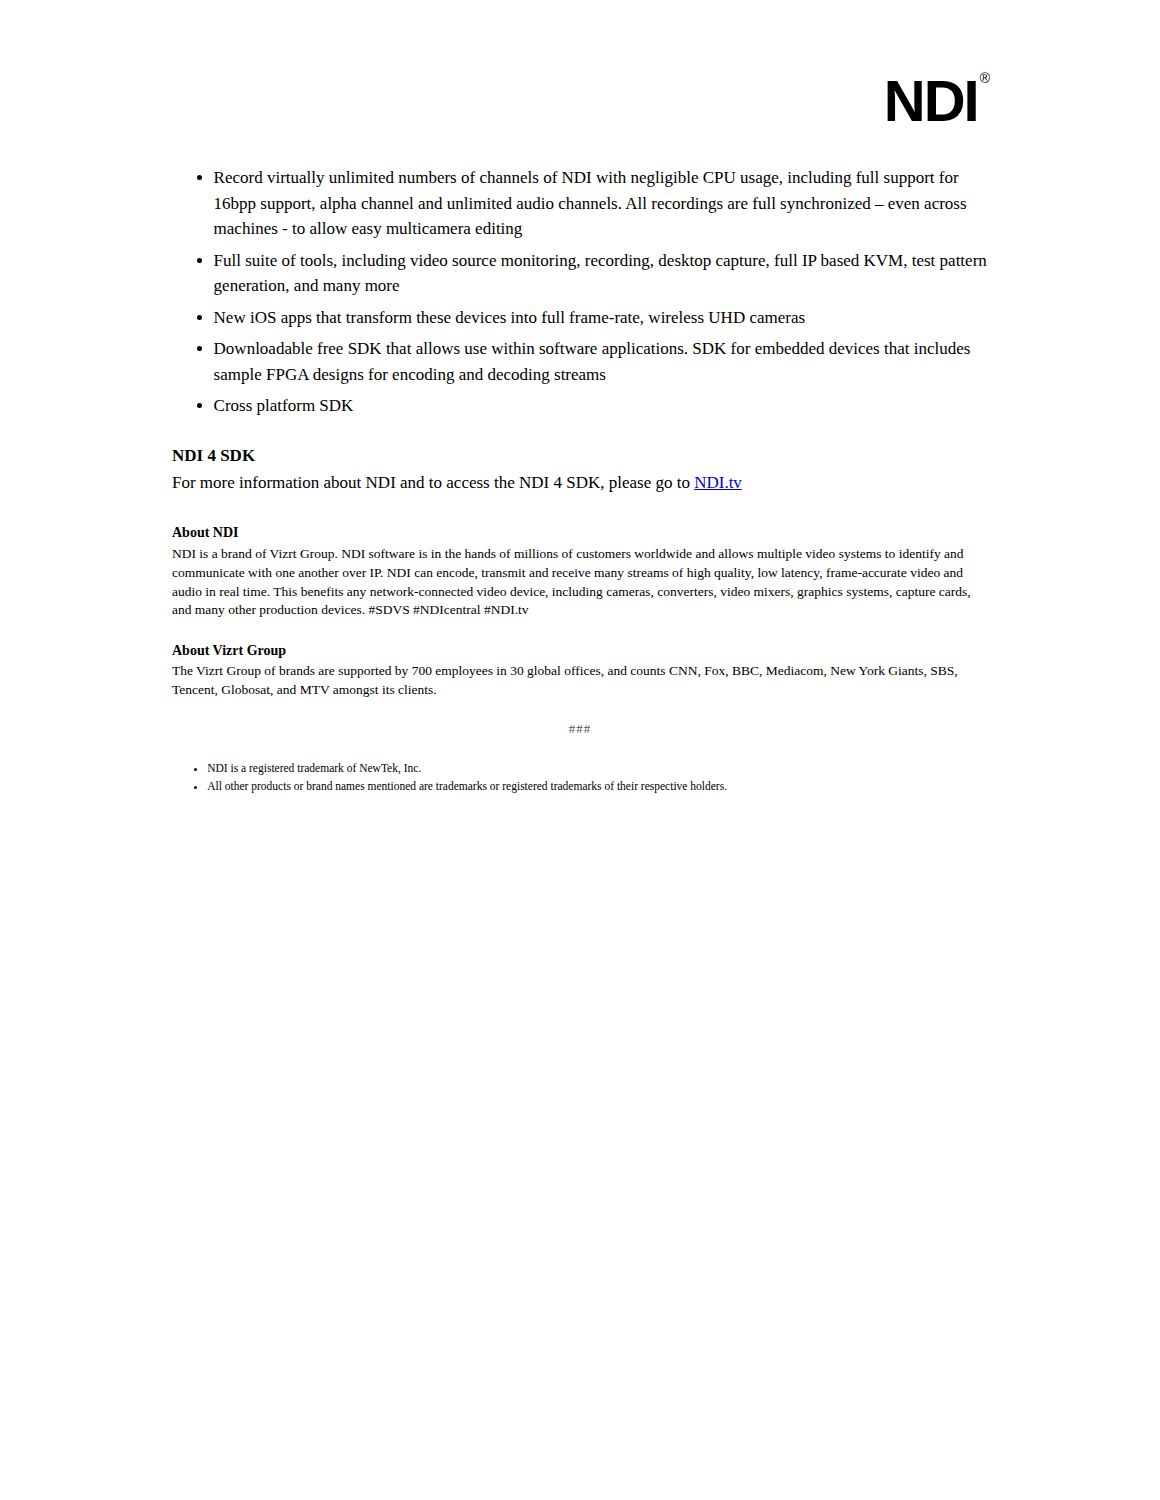NDI®
Record virtually unlimited numbers of channels of NDI with negligible CPU usage, including full support for 16bpp support, alpha channel and unlimited audio channels. All recordings are full synchronized – even across machines - to allow easy multicamera editing
Full suite of tools, including video source monitoring, recording, desktop capture, full IP based KVM, test pattern generation, and many more
New iOS apps that transform these devices into full frame-rate, wireless UHD cameras
Downloadable free SDK that allows use within software applications. SDK for embedded devices that includes sample FPGA designs for encoding and decoding streams
Cross platform SDK
NDI 4 SDK
For more information about NDI and to access the NDI 4 SDK, please go to NDI.tv
About NDI
NDI is a brand of Vizrt Group. NDI software is in the hands of millions of customers worldwide and allows multiple video systems to identify and communicate with one another over IP. NDI can encode, transmit and receive many streams of high quality, low latency, frame-accurate video and audio in real time. This benefits any network-connected video device, including cameras, converters, video mixers, graphics systems, capture cards, and many other production devices. #SDVS #NDIcentral #NDI.tv
About Vizrt Group
The Vizrt Group of brands are supported by 700 employees in 30 global offices, and counts CNN, Fox, BBC, Mediacom, New York Giants, SBS, Tencent, Globosat, and MTV amongst its clients.
###
NDI is a registered trademark of NewTek, Inc.
All other products or brand names mentioned are trademarks or registered trademarks of their respective holders.